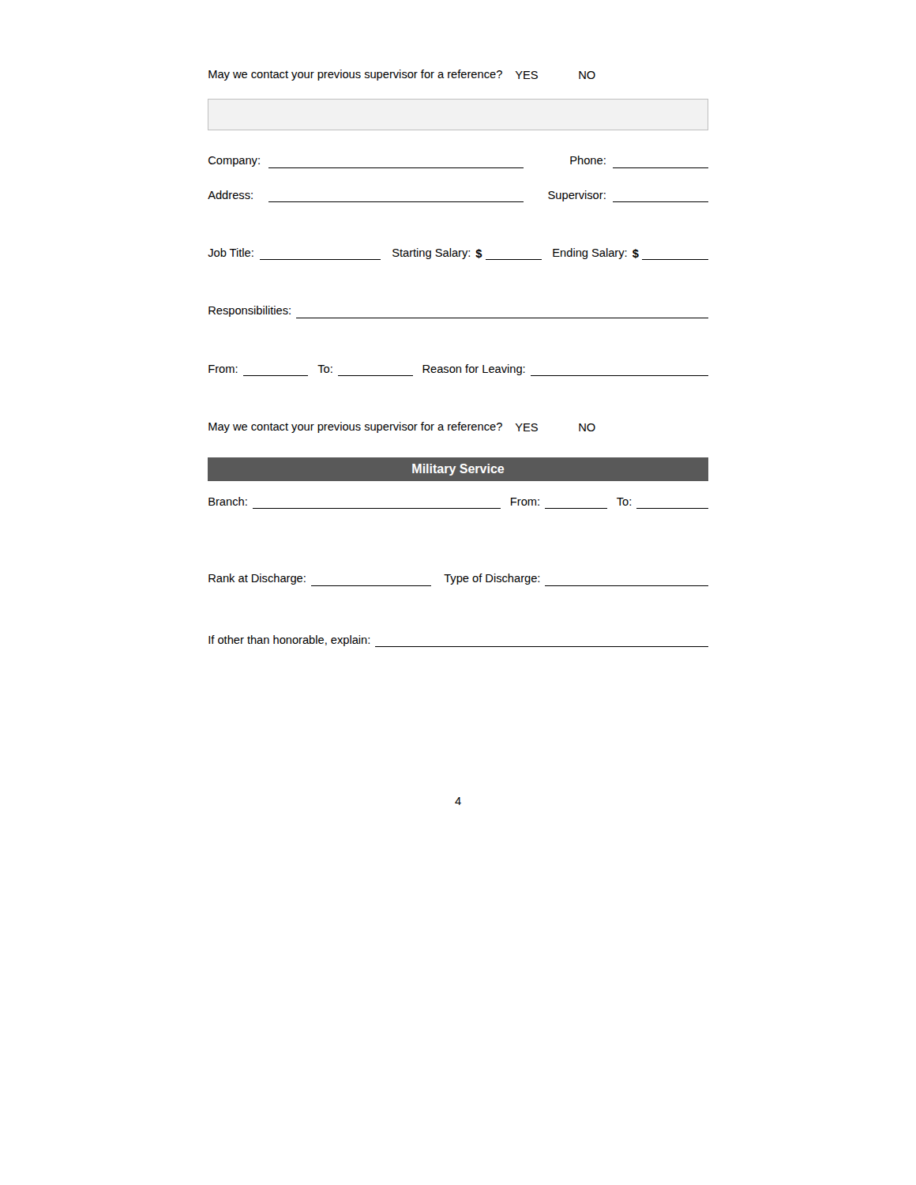| May we contact your previous supervisor for a reference? | YES NO |
| Company: | | | Phone: | |
| Address: | | | Supervisor: | |
| Job Title: | | | Starting Salary: | $ | | | Ending Salary: | $ | |
| Responsibilities: | |
| From: | | | To: | | | Reason for Leaving: | |
| May we contact your previous supervisor for a reference? | YES NO |
Military Service
| Branch: | | | From: | | | To: | |
| Rank at Discharge: | | | Type of Discharge: | |
| If other than honorable, explain: | |
4